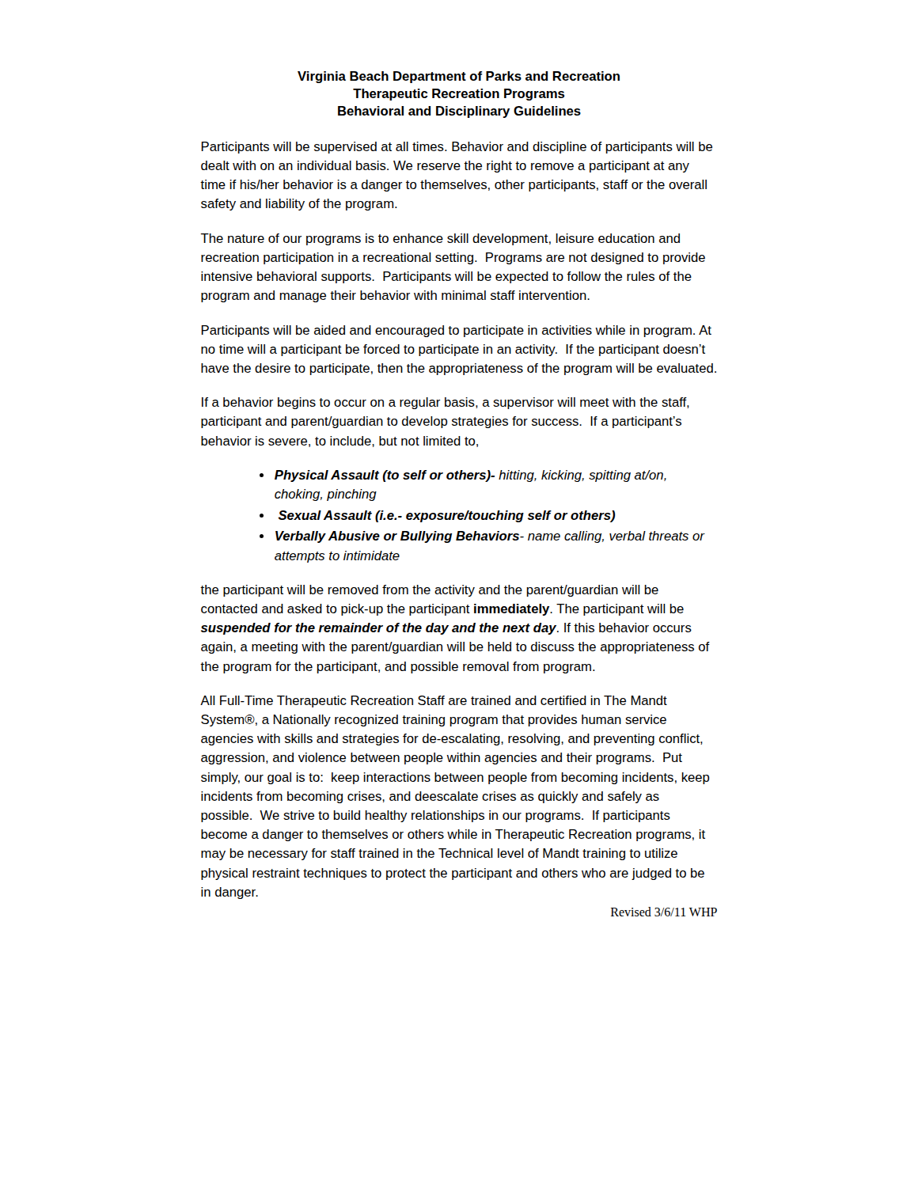Virginia Beach Department of Parks and Recreation
Therapeutic Recreation Programs
Behavioral and Disciplinary Guidelines
Participants will be supervised at all times. Behavior and discipline of participants will be dealt with on an individual basis. We reserve the right to remove a participant at any time if his/her behavior is a danger to themselves, other participants, staff or the overall safety and liability of the program.
The nature of our programs is to enhance skill development, leisure education and recreation participation in a recreational setting. Programs are not designed to provide intensive behavioral supports. Participants will be expected to follow the rules of the program and manage their behavior with minimal staff intervention.
Participants will be aided and encouraged to participate in activities while in program. At no time will a participant be forced to participate in an activity. If the participant doesn’t have the desire to participate, then the appropriateness of the program will be evaluated.
If a behavior begins to occur on a regular basis, a supervisor will meet with the staff, participant and parent/guardian to develop strategies for success. If a participant’s behavior is severe, to include, but not limited to,
Physical Assault (to self or others)- hitting, kicking, spitting at/on, choking, pinching
Sexual Assault (i.e.- exposure/touching self or others)
Verbally Abusive or Bullying Behaviors- name calling, verbal threats or attempts to intimidate
the participant will be removed from the activity and the parent/guardian will be contacted and asked to pick-up the participant immediately. The participant will be suspended for the remainder of the day and the next day. If this behavior occurs again, a meeting with the parent/guardian will be held to discuss the appropriateness of the program for the participant, and possible removal from program.
All Full-Time Therapeutic Recreation Staff are trained and certified in The Mandt System®, a Nationally recognized training program that provides human service agencies with skills and strategies for de-escalating, resolving, and preventing conflict, aggression, and violence between people within agencies and their programs. Put simply, our goal is to: keep interactions between people from becoming incidents, keep incidents from becoming crises, and deescalate crises as quickly and safely as possible. We strive to build healthy relationships in our programs. If participants become a danger to themselves or others while in Therapeutic Recreation programs, it may be necessary for staff trained in the Technical level of Mandt training to utilize physical restraint techniques to protect the participant and others who are judged to be in danger.
Revised 3/6/11 WHP